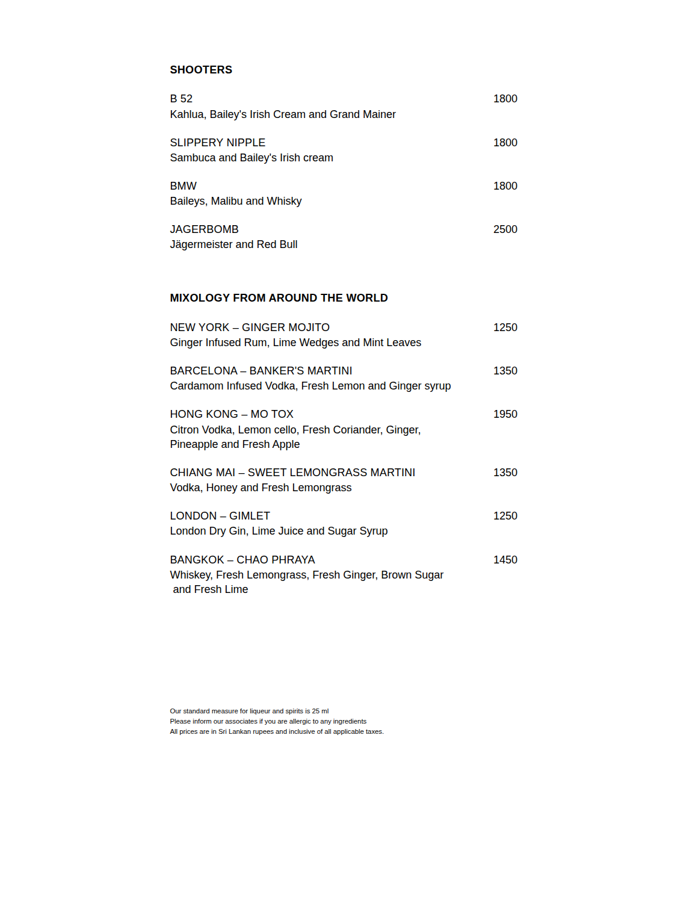SHOOTERS
B 52 1800
Kahlua, Bailey's Irish Cream and Grand Mainer
SLIPPERY NIPPLE 1800
Sambuca and Bailey's Irish cream
BMW 1800
Baileys, Malibu and Whisky
JAGERBOMB 2500
Jägermeister and Red Bull
MIXOLOGY FROM AROUND THE WORLD
NEW YORK – GINGER MOJITO 1250
Ginger Infused Rum, Lime Wedges and Mint Leaves
BARCELONA – BANKER'S MARTINI 1350
Cardamom Infused Vodka, Fresh Lemon and Ginger syrup
HONG KONG – MO TOX 1950
Citron Vodka, Lemon cello, Fresh Coriander, Ginger,
Pineapple and Fresh Apple
CHIANG MAI – SWEET LEMONGRASS MARTINI 1350
Vodka, Honey and Fresh Lemongrass
LONDON – GIMLET 1250
London Dry Gin, Lime Juice and Sugar Syrup
BANGKOK – CHAO PHRAYA 1450
Whiskey, Fresh Lemongrass, Fresh Ginger, Brown Sugar
and Fresh Lime
Our standard measure for liqueur and spirits is 25 ml
Please inform our associates if you are allergic to any ingredients
All prices are in Sri Lankan rupees and inclusive of all applicable taxes.